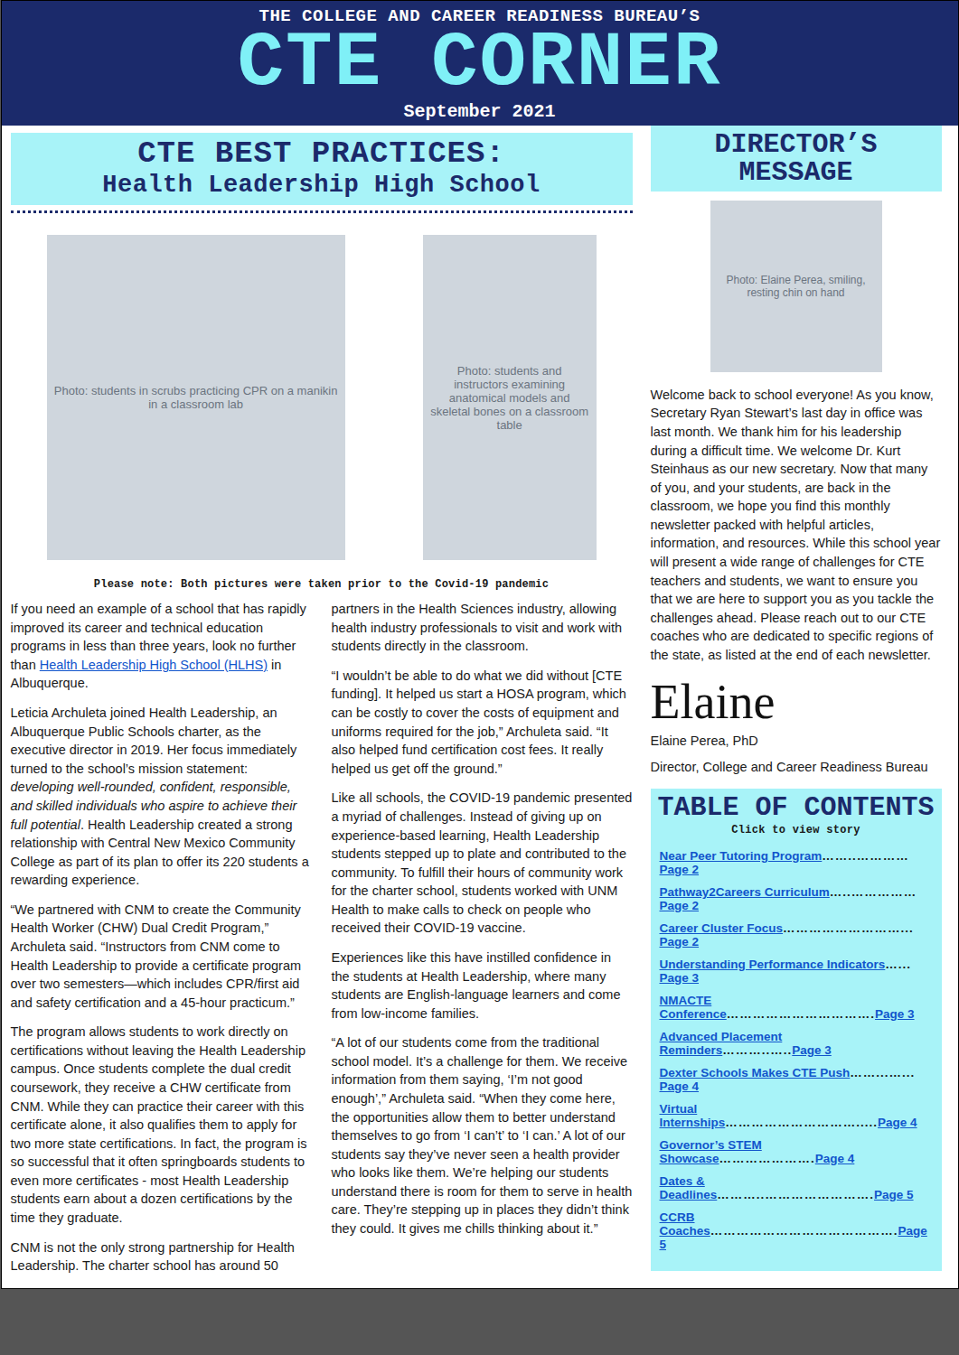The College and Career Readiness Bureau’s
CTE Corner
September 2021
CTE best practices:
Health Leadership High School
Photo: students in scrubs practicing CPR on a manikin in a classroom lab
Photo: students and instructors examining anatomical models and skeletal bones on a classroom table
Please note: Both pictures were taken prior to the Covid-19 pandemic
If you need an example of a school that has rapidly improved its career and technical education programs in less than three years, look no further than Health Leadership High School (HLHS) in Albuquerque.
Leticia Archuleta joined Health Leadership, an Albuquerque Public Schools charter, as the executive director in 2019. Her focus immediately turned to the school’s mission statement: developing well-rounded, confident, responsible, and skilled individuals who aspire to achieve their full potential. Health Leadership created a strong relationship with Central New Mexico Community College as part of its plan to offer its 220 students a rewarding experience.
“We partnered with CNM to create the Community Health Worker (CHW) Dual Credit Program,” Archuleta said. “Instructors from CNM come to Health Leadership to provide a certificate program over two semesters—which includes CPR/first aid and safety certification and a 45-hour practicum.”
The program allows students to work directly on certifications without leaving the Health Leadership campus. Once students complete the dual credit coursework, they receive a CHW certificate from CNM. While they can practice their career with this certificate alone, it also qualifies them to apply for two more state certifications. In fact, the program is so successful that it often springboards students to even more certificates - most Health Leadership students earn about a dozen certifications by the time they graduate.
CNM is not the only strong partnership for Health Leadership. The charter school has around 50 partners in the Health Sciences industry, allowing health industry professionals to visit and work with students directly in the classroom.
“I wouldn’t be able to do what we did without [CTE funding]. It helped us start a HOSA program, which can be costly to cover the costs of equipment and uniforms required for the job,” Archuleta said. “It also helped fund certification cost fees. It really helped us get off the ground.”
Like all schools, the COVID-19 pandemic presented a myriad of challenges. Instead of giving up on experience-based learning, Health Leadership students stepped up to plate and contributed to the community. To fulfill their hours of community work for the charter school, students worked with UNM Health to make calls to check on people who received their COVID-19 vaccine.
Experiences like this have instilled confidence in the students at Health Leadership, where many students are English-language learners and come from low-income families.
“A lot of our students come from the traditional school model. It’s a challenge for them. We receive information from them saying, ‘I’m not good enough’,” Archuleta said. “When they come here, the opportunities allow them to better understand themselves to go from ‘I can’t’ to ‘I can.’ A lot of our students say they’ve never seen a health provider who looks like them. We’re helping our students understand there is room for them to serve in health care. They’re stepping up in places they didn’t think they could. It gives me chills thinking about it.”
Director’s message
Photo: Elaine Perea, smiling, resting chin on hand
Welcome back to school everyone! As you know, Secretary Ryan Stewart’s last day in office was last month. We thank him for his leadership during a difficult time. We welcome Dr. Kurt Steinhaus as our new secretary. Now that many of you, and your students, are back in the classroom, we hope you find this monthly newsletter packed with helpful articles, information, and resources. While this school year will present a wide range of challenges for CTE teachers and students, we want to ensure you that we are here to support you as you tackle the challenges ahead. Please reach out to our CTE coaches who are dedicated to specific regions of the state, as listed at the end of each newsletter.
Elaine
Elaine Perea, PhD
Director, College and Career Readiness Bureau
Table of Contents
Click to view story
Near Peer Tutoring Program……..…………Page 2
Pathway2Careers Curriculum…..…………… Page 2
Career Cluster Focus………………………... Page 2
Understanding Performance Indicators…... Page 3
NMACTE Conference……………………………. Page 3
Advanced Placement Reminders………..….. Page 3
Dexter Schools Makes CTE Push……...…... Page 4
Virtual Internships…………………………..... Page 4
Governor’s STEM Showcase…………………. Page 4
Dates & Deadlines………..……………………. Page 5
CCRB Coaches……………………………………. Page 5